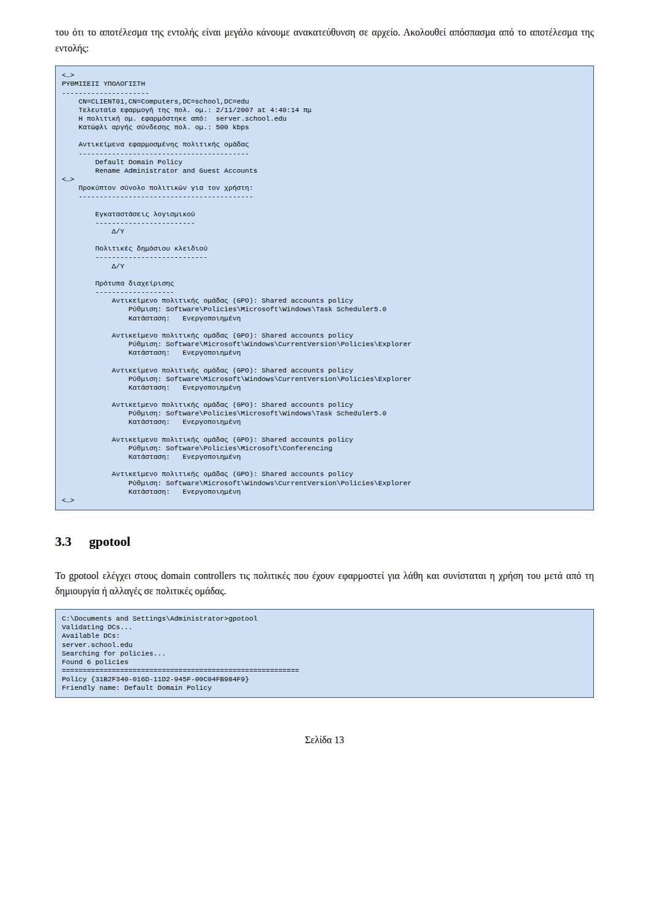του ότι το αποτέλεσμα της εντολής είναι μεγάλο κάνουμε ανακατεύθυνση σε αρχείο. Ακολουθεί απόσπασμα από το αποτέλεσμα της εντολής:
<…>
ΡΥΘΜΙΣΕΙΣ ΥΠΟΛΟΓΙΣΤΗ
---------------------
    CN=CLIENT01,CN=Computers,DC=school,DC=edu
    Τελευταία εφαρμογή της πολ. ομ.: 2/11/2007 at 4:40:14 πμ
    Η πολιτική ομ. εφαρμόστηκε από:  server.school.edu
    Κατώφλι αργής σύνδεσης πολ. ομ.: 500 kbps

    Αντικείμενα εφαρμοσμένης πολιτικής ομάδας
    -----------------------------------------
        Default Domain Policy
        Rename Administrator and Guest Accounts
<…>
    Προκύπτον σύνολο πολιτικών για τον χρήστη:
    ------------------------------------------

        Εγκαταστάσεις λογισμικού
        ------------------------
            Δ/Υ

        Πολιτικές δημόσιου κλειδιού
        ---------------------------
            Δ/Υ

        Πρότυπα διαχείρισης
        -------------------
            Αντικείμενο πολιτικής ομάδας (GPO): Shared accounts policy
                Ρύθμιση: Software\Policies\Microsoft\Windows\Task Scheduler5.0
                Κατάσταση:   Ενεργοποιημένη

            Αντικείμενο πολιτικής ομάδας (GPO): Shared accounts policy
                Ρύθμιση: Software\Microsoft\Windows\CurrentVersion\Policies\Explorer
                Κατάσταση:   Ενεργοποιημένη

            Αντικείμενο πολιτικής ομάδας (GPO): Shared accounts policy
                Ρύθμιση: Software\Microsoft\Windows\CurrentVersion\Policies\Explorer
                Κατάσταση:   Ενεργοποιημένη

            Αντικείμενο πολιτικής ομάδας (GPO): Shared accounts policy
                Ρύθμιση: Software\Policies\Microsoft\Windows\Task Scheduler5.0
                Κατάσταση:   Ενεργοποιημένη

            Αντικείμενο πολιτικής ομάδας (GPO): Shared accounts policy
                Ρύθμιση: Software\Policies\Microsoft\Conferencing
                Κατάσταση:   Ενεργοποιημένη

            Αντικείμενο πολιτικής ομάδας (GPO): Shared accounts policy
                Ρύθμιση: Software\Microsoft\Windows\CurrentVersion\Policies\Explorer
                Κατάσταση:   Ενεργοποιημένη
<…>
3.3gpotool
Το gpotool ελέγχει στους domain controllers τις πολιτικές που έχουν εφαρμοστεί για λάθη και συνίσταται η χρήση του μετά από τη δημιουργία ή αλλαγές σε πολιτικές ομάδας.
C:\Documents and Settings\Administrator>gpotool
Validating DCs...
Available DCs:
server.school.edu
Searching for policies...
Found 6 policies
=========================================================
Policy {31B2F340-016D-11D2-945F-00C04FB984F9}
Friendly name: Default Domain Policy
Σελίδα 13